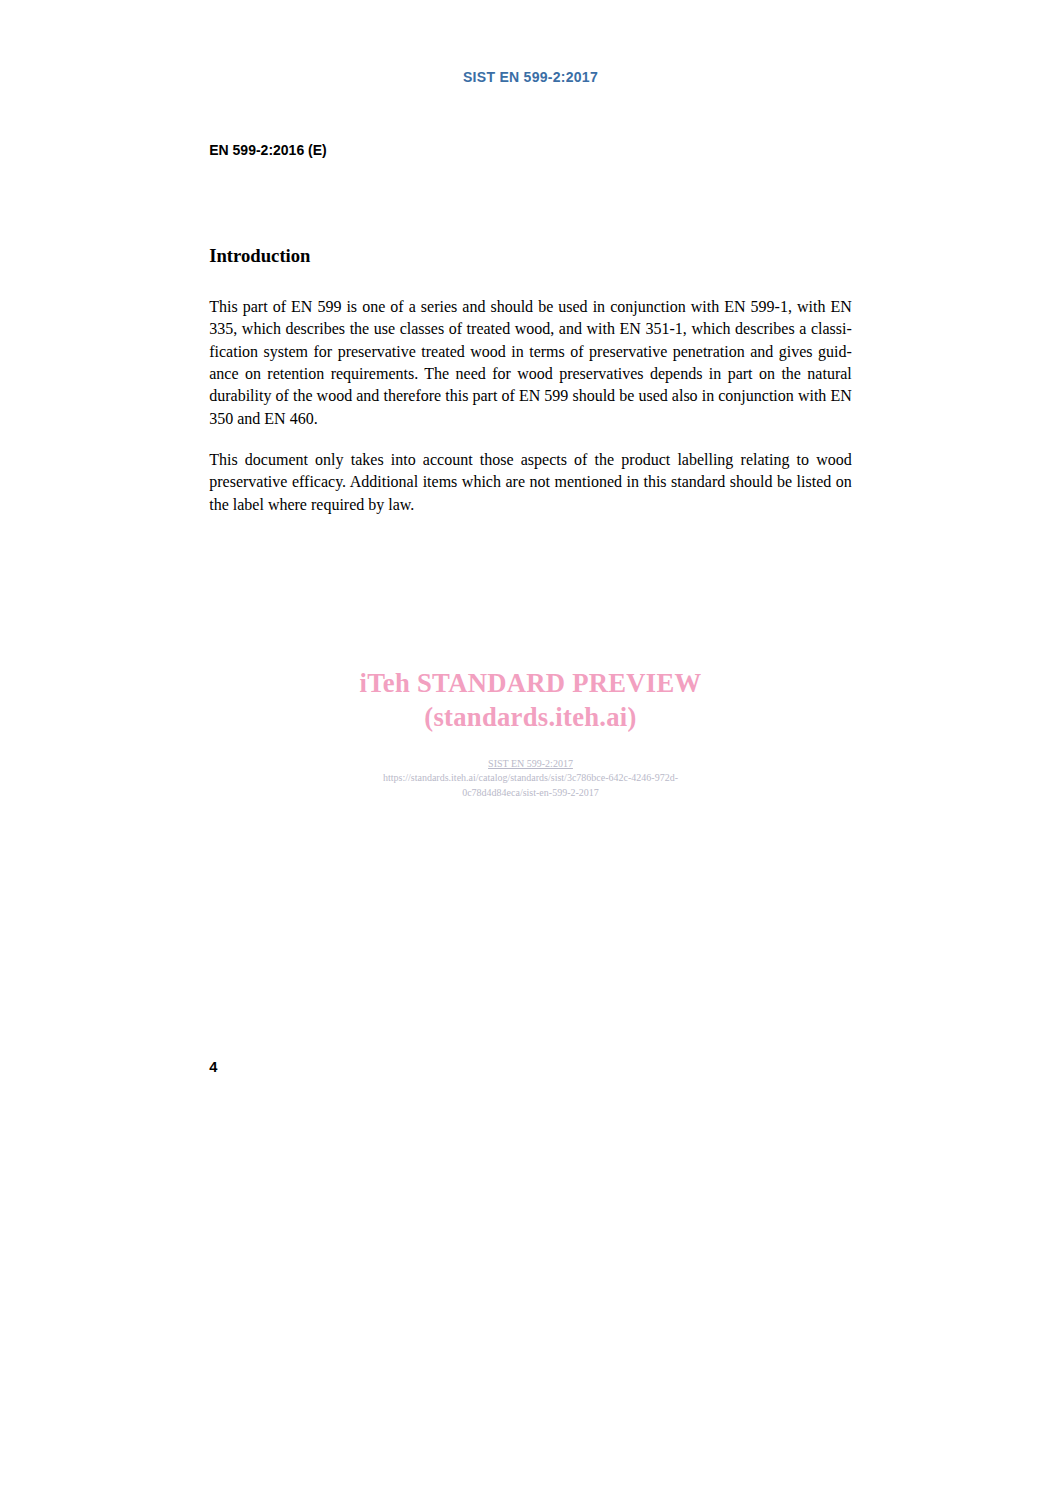SIST EN 599-2:2017
EN 599-2:2016 (E)
Introduction
This part of EN 599 is one of a series and should be used in conjunction with EN 599-1, with EN 335, which describes the use classes of treated wood, and with EN 351-1, which describes a classification system for preservative treated wood in terms of preservative penetration and gives guidance on retention requirements. The need for wood preservatives depends in part on the natural durability of the wood and therefore this part of EN 599 should be used also in conjunction with EN 350 and EN 460.
This document only takes into account those aspects of the product labelling relating to wood preservative efficacy. Additional items which are not mentioned in this standard should be listed on the label where required by law.
iTeh STANDARD PREVIEW (standards.iteh.ai)
SIST EN 599-2:2017
https://standards.iteh.ai/catalog/standards/sist/3c786bce-642c-4246-972d-
0c78d4d84eca/sist-en-599-2-2017
4